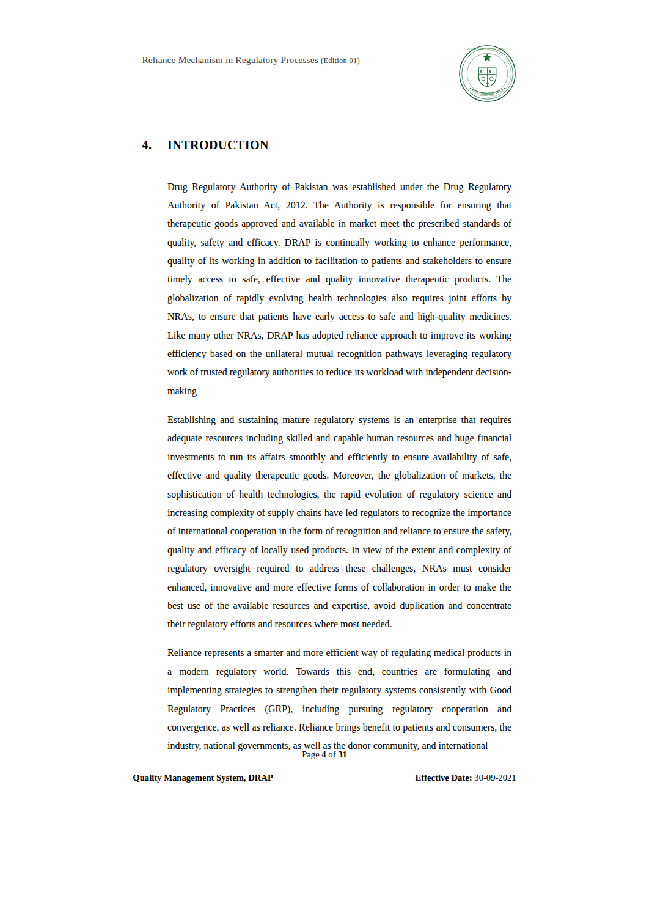Reliance Mechanism in Regulatory Processes (Edition 01)
PAKISTAN DRUG REGULATORY AUTHORITY
4. INTRODUCTION
Drug Regulatory Authority of Pakistan was established under the Drug Regulatory Authority of Pakistan Act, 2012. The Authority is responsible for ensuring that therapeutic goods approved and available in market meet the prescribed standards of quality, safety and efficacy. DRAP is continually working to enhance performance, quality of its working in addition to facilitation to patients and stakeholders to ensure timely access to safe, effective and quality innovative therapeutic products. The globalization of rapidly evolving health technologies also requires joint efforts by NRAs, to ensure that patients have early access to safe and high-quality medicines. Like many other NRAs, DRAP has adopted reliance approach to improve its working efficiency based on the unilateral mutual recognition pathways leveraging regulatory work of trusted regulatory authorities to reduce its workload with independent decision-making
Establishing and sustaining mature regulatory systems is an enterprise that requires adequate resources including skilled and capable human resources and huge financial investments to run its affairs smoothly and efficiently to ensure availability of safe, effective and quality therapeutic goods. Moreover, the globalization of markets, the sophistication of health technologies, the rapid evolution of regulatory science and increasing complexity of supply chains have led regulators to recognize the importance of international cooperation in the form of recognition and reliance to ensure the safety, quality and efficacy of locally used products. In view of the extent and complexity of regulatory oversight required to address these challenges, NRAs must consider enhanced, innovative and more effective forms of collaboration in order to make the best use of the available resources and expertise, avoid duplication and concentrate their regulatory efforts and resources where most needed.
Reliance represents a smarter and more efficient way of regulating medical products in a modern regulatory world. Towards this end, countries are formulating and implementing strategies to strengthen their regulatory systems consistently with Good Regulatory Practices (GRP), including pursuing regulatory cooperation and convergence, as well as reliance. Reliance brings benefit to patients and consumers, the industry, national governments, as well as the donor community, and international
Page 4 of 31
Quality Management System, DRAP
Effective Date: 30-09-2021